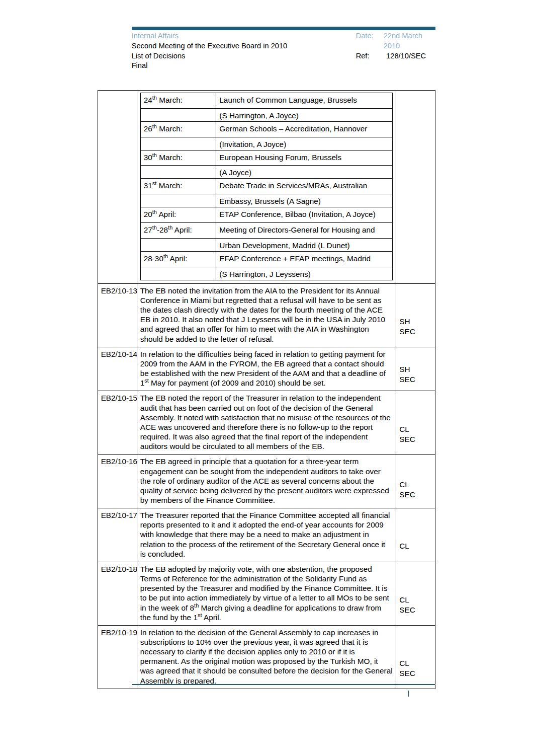Internal Affairs
Second Meeting of the Executive Board in 2010
List of Decisions
Final
Date: 22nd March 2010
Ref: 128/10/SEC
| | / 24 th March: / Launch of Common Language, Brussels / / / (S Harrington, A Joyce) / / 26 th March: / German Schools – Accreditation, Hannover / / / (Invitation, A Joyce) / / 30 th March: / European Housing Forum, Brussels / / / (A Joyce) / / 31 st March: / Debate Trade in Services/MRAs, Australian / / / Embassy, Brussels (A Sagne) / / 20 th April: / ETAP Conference, Bilbao (Invitation, A Joyce) / / 27 th -28 th April: / Meeting of Directors-General for Housing and / / / Urban Development, Madrid (L Dunet) / / 28-30 th April: / EFAP Conference + EFAP meetings, Madrid / / / (S Harrington, J Leyssens) / | |
| EB2/10-13 | The EB noted the invitation from the AIA to the President for its Annual Conference in Miami but regretted that a refusal will have to be sent as the dates clash directly with the dates for the fourth meeting of the ACE EB in 2010. It also noted that J Leyssens will be in the USA in July 2010 and agreed that an offer for him to meet with the AIA in Washington should be added to the letter of refusal. | SH SEC |
| EB2/10-14 | In relation to the difficulties being faced in relation to getting payment for 2009 from the AAM in the FYROM, the EB agreed that a contact should be established with the new President of the AAM and that a deadline of 1 st May for payment (of 2009 and 2010) should be set. | SH SEC |
| EB2/10-15 | The EB noted the report of the Treasurer in relation to the independent audit that has been carried out on foot of the decision of the General Assembly. It noted with satisfaction that no misuse of the resources of the ACE was uncovered and therefore there is no follow-up to the report required. It was also agreed that the final report of the independent auditors would be circulated to all members of the EB. | CL SEC |
| EB2/10-16 | The EB agreed in principle that a quotation for a three-year term engagement can be sought from the independent auditors to take over the role of ordinary auditor of the ACE as several concerns about the quality of service being delivered by the present auditors were expressed by members of the Finance Committee. | CL SEC |
| EB2/10-17 | The Treasurer reported that the Finance Committee accepted all financial reports presented to it and it adopted the end-of year accounts for 2009 with knowledge that there may be a need to make an adjustment in relation to the process of the retirement of the Secretary General once it is concluded. | CL |
| EB2/10-18 | The EB adopted by majority vote, with one abstention, the proposed Terms of Reference for the administration of the Solidarity Fund as presented by the Treasurer and modified by the Finance Committee. It is to be put into action immediately by virtue of a letter to all MOs to be sent in the week of 8 th March giving a deadline for applications to draw from the fund by the 1 st April. | CL SEC |
| EB2/10-19 | In relation to the decision of the General Assembly to cap increases in subscriptions to 10% over the previous year, it was agreed that it is necessary to clarify if the decision applies only to 2010 or if it is permanent. As the original motion was proposed by the Turkish MO, it was agreed that it should be consulted before the decision for the General Assembly is prepared. | CL SEC |